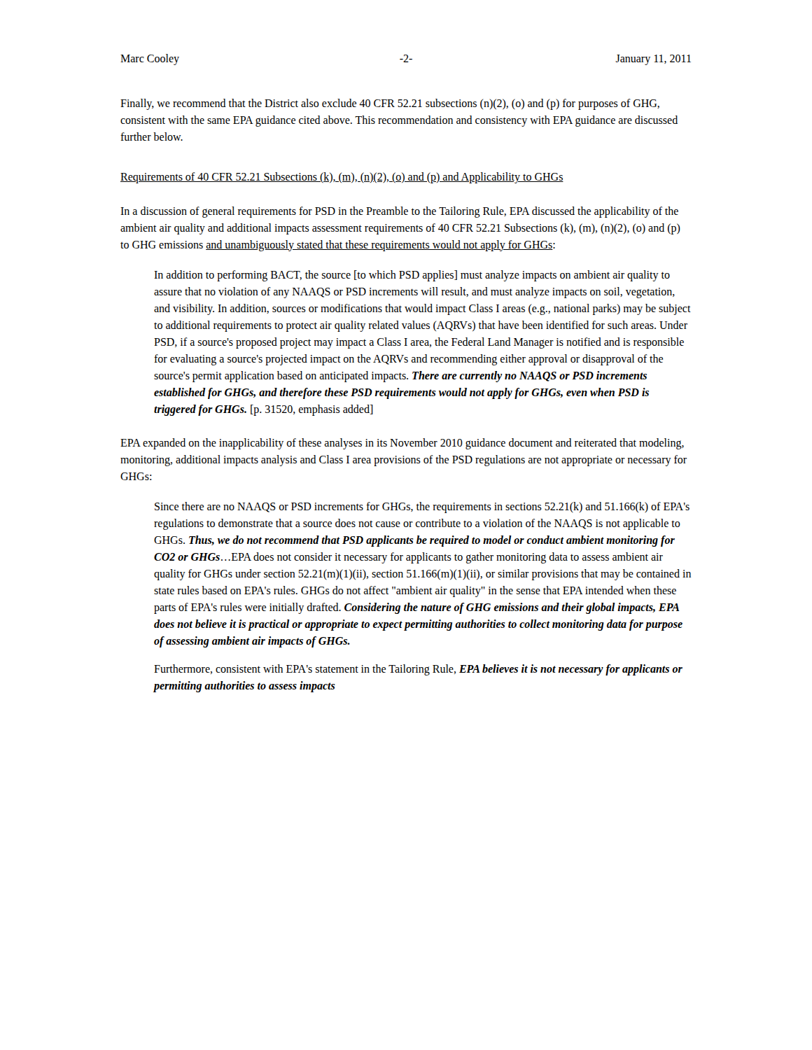Marc Cooley
-2-
January 11, 2011
Finally, we recommend that the District also exclude 40 CFR 52.21 subsections (n)(2), (o) and (p) for purposes of GHG, consistent with the same EPA guidance cited above. This recommendation and consistency with EPA guidance are discussed further below.
Requirements of 40 CFR 52.21 Subsections (k), (m), (n)(2), (o) and (p) and Applicability to GHGs
In a discussion of general requirements for PSD in the Preamble to the Tailoring Rule, EPA discussed the applicability of the ambient air quality and additional impacts assessment requirements of 40 CFR 52.21 Subsections (k), (m), (n)(2), (o) and (p) to GHG emissions and unambiguously stated that these requirements would not apply for GHGs:
In addition to performing BACT, the source [to which PSD applies] must analyze impacts on ambient air quality to assure that no violation of any NAAQS or PSD increments will result, and must analyze impacts on soil, vegetation, and visibility. In addition, sources or modifications that would impact Class I areas (e.g., national parks) may be subject to additional requirements to protect air quality related values (AQRVs) that have been identified for such areas. Under PSD, if a source's proposed project may impact a Class I area, the Federal Land Manager is notified and is responsible for evaluating a source's projected impact on the AQRVs and recommending either approval or disapproval of the source's permit application based on anticipated impacts. There are currently no NAAQS or PSD increments established for GHGs, and therefore these PSD requirements would not apply for GHGs, even when PSD is triggered for GHGs. [p. 31520, emphasis added]
EPA expanded on the inapplicability of these analyses in its November 2010 guidance document and reiterated that modeling, monitoring, additional impacts analysis and Class I area provisions of the PSD regulations are not appropriate or necessary for GHGs:
Since there are no NAAQS or PSD increments for GHGs, the requirements in sections 52.21(k) and 51.166(k) of EPA's regulations to demonstrate that a source does not cause or contribute to a violation of the NAAQS is not applicable to GHGs. Thus, we do not recommend that PSD applicants be required to model or conduct ambient monitoring for CO2 or GHGs…EPA does not consider it necessary for applicants to gather monitoring data to assess ambient air quality for GHGs under section 52.21(m)(1)(ii), section 51.166(m)(1)(ii), or similar provisions that may be contained in state rules based on EPA's rules. GHGs do not affect "ambient air quality" in the sense that EPA intended when these parts of EPA's rules were initially drafted. Considering the nature of GHG emissions and their global impacts, EPA does not believe it is practical or appropriate to expect permitting authorities to collect monitoring data for purpose of assessing ambient air impacts of GHGs.
Furthermore, consistent with EPA's statement in the Tailoring Rule, EPA believes it is not necessary for applicants or permitting authorities to assess impacts